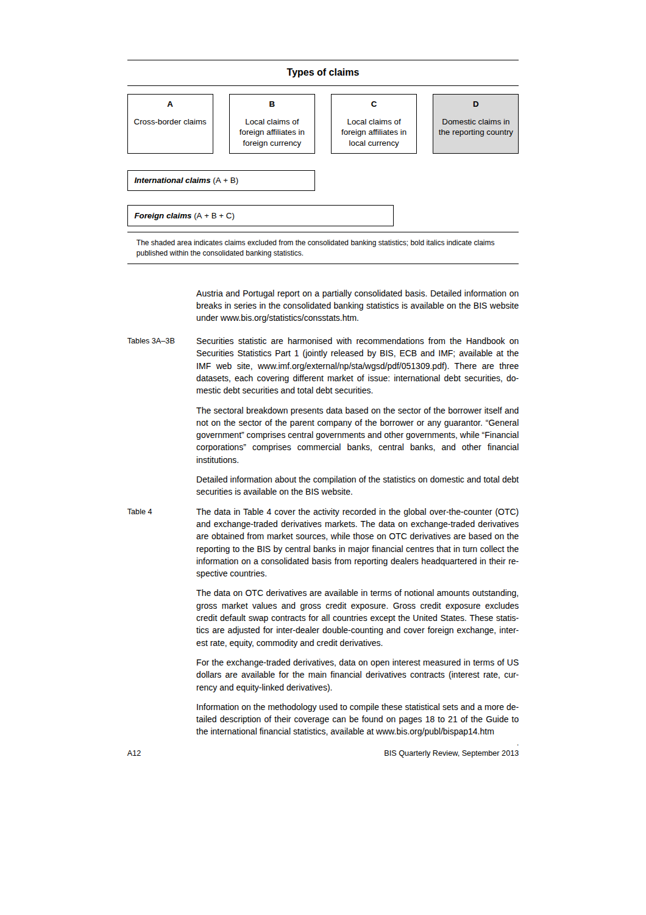Types of claims
A Cross-border claims
B Local claims of foreign affiliates in foreign currency
C Local claims of foreign affiliates in local currency
D Domestic claims in the reporting country
International claims (A + B)
Foreign claims (A + B + C)
The shaded area indicates claims excluded from the consolidated banking statistics; bold italics indicate claims published within the consolidated banking statistics.
Austria and Portugal report on a partially consolidated basis. Detailed information on breaks in series in the consolidated banking statistics is available on the BIS website under www.bis.org/statistics/consstats.htm.
Tables 3A–3B
Securities statistic are harmonised with recommendations from the Handbook on Securities Statistics Part 1 (jointly released by BIS, ECB and IMF; available at the IMF web site, www.imf.org/external/np/sta/wgsd/pdf/051309.pdf). There are three datasets, each covering different market of issue: international debt securities, domestic debt securities and total debt securities.
The sectoral breakdown presents data based on the sector of the borrower itself and not on the sector of the parent company of the borrower or any guarantor. “General government” comprises central governments and other governments, while “Financial corporations” comprises commercial banks, central banks, and other financial institutions.
Detailed information about the compilation of the statistics on domestic and total debt securities is available on the BIS website.
Table 4
The data in Table 4 cover the activity recorded in the global over-the-counter (OTC) and exchange-traded derivatives markets. The data on exchange-traded derivatives are obtained from market sources, while those on OTC derivatives are based on the reporting to the BIS by central banks in major financial centres that in turn collect the information on a consolidated basis from reporting dealers headquartered in their respective countries.
The data on OTC derivatives are available in terms of notional amounts outstanding, gross market values and gross credit exposure. Gross credit exposure excludes credit default swap contracts for all countries except the United States. These statistics are adjusted for inter-dealer double-counting and cover foreign exchange, interest rate, equity, commodity and credit derivatives.
For the exchange-traded derivatives, data on open interest measured in terms of US dollars are available for the main financial derivatives contracts (interest rate, currency and equity-linked derivatives).
Information on the methodology used to compile these statistical sets and a more detailed description of their coverage can be found on pages 18 to 21 of the Guide to the international financial statistics, available at www.bis.org/publ/bispap14.htm
.
A12
BIS Quarterly Review, September 2013